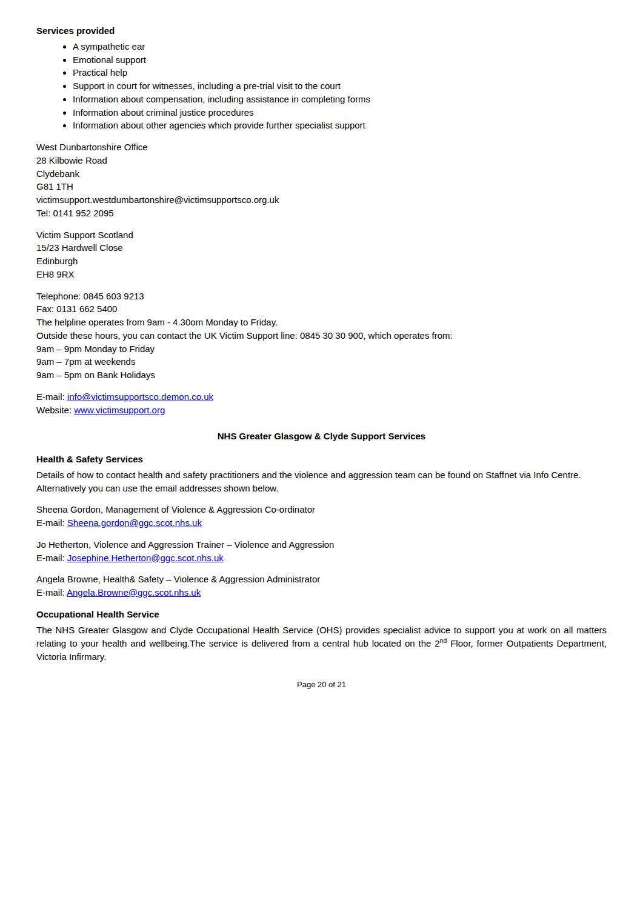Services provided
A sympathetic ear
Emotional support
Practical help
Support in court for witnesses, including a pre-trial visit to the court
Information about compensation, including assistance in completing forms
Information about criminal justice procedures
Information about other agencies which provide further specialist support
West Dunbartonshire Office
28 Kilbowie Road
Clydebank
G81 1TH
victimsupport.westdumbartonshire@victimsupportsco.org.uk
Tel: 0141 952 2095
Victim Support Scotland
15/23 Hardwell Close
Edinburgh
EH8 9RX
Telephone: 0845 603 9213
Fax: 0131 662 5400
The helpline operates from 9am - 4.30om Monday to Friday.
Outside these hours, you can contact the UK Victim Support line: 0845 30 30 900, which operates from:
9am – 9pm Monday to Friday
9am – 7pm at weekends
9am – 5pm on Bank Holidays
E-mail: info@victimsupportsco.demon.co.uk
Website: www.victimsupport.org
NHS Greater Glasgow & Clyde Support Services
Health & Safety Services
Details of how to contact health and safety practitioners and the violence and aggression team can be found on Staffnet via Info Centre. Alternatively you can use the email addresses shown below.
Sheena Gordon, Management of Violence & Aggression Co-ordinator
E-mail: Sheena.gordon@ggc.scot.nhs.uk
Jo Hetherton, Violence and Aggression Trainer – Violence and Aggression
E-mail: Josephine.Hetherton@ggc.scot.nhs.uk
Angela Browne, Health& Safety – Violence & Aggression Administrator
E-mail: Angela.Browne@ggc.scot.nhs.uk
Occupational Health Service
The NHS Greater Glasgow and Clyde Occupational Health Service (OHS) provides specialist advice to support you at work on all matters relating to your health and wellbeing.The service is delivered from a central hub located on the 2nd Floor, former Outpatients Department, Victoria Infirmary.
Page 20 of 21